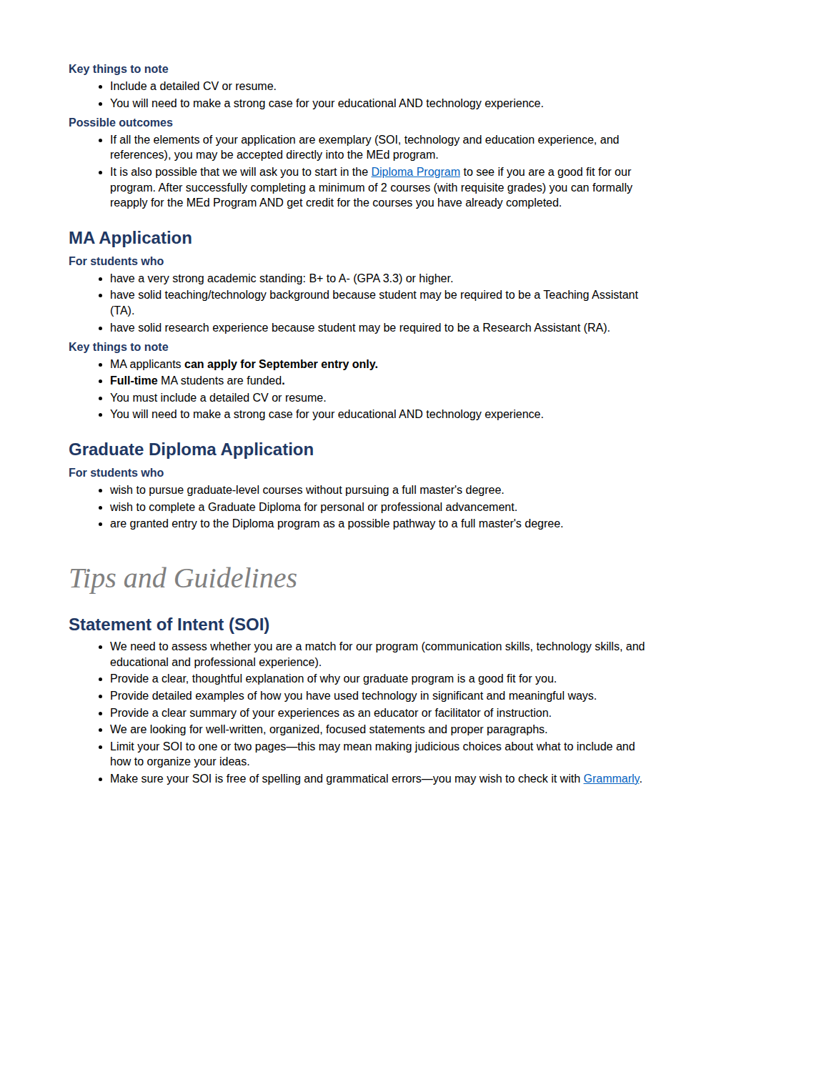Key things to note
Include a detailed CV or resume.
You will need to make a strong case for your educational AND technology experience.
Possible outcomes
If all the elements of your application are exemplary (SOI, technology and education experience, and references), you may be accepted directly into the MEd program.
It is also possible that we will ask you to start in the Diploma Program to see if you are a good fit for our program. After successfully completing a minimum of 2 courses (with requisite grades) you can formally reapply for the MEd Program AND get credit for the courses you have already completed.
MA Application
For students who
have a very strong academic standing: B+ to A- (GPA 3.3) or higher.
have solid teaching/technology background because student may be required to be a Teaching Assistant (TA).
have solid research experience because student may be required to be a Research Assistant (RA).
Key things to note
MA applicants can apply for September entry only.
Full-time MA students are funded.
You must include a detailed CV or resume.
You will need to make a strong case for your educational AND technology experience.
Graduate Diploma Application
For students who
wish to pursue graduate-level courses without pursuing a full master's degree.
wish to complete a Graduate Diploma for personal or professional advancement.
are granted entry to the Diploma program as a possible pathway to a full master's degree.
Tips and Guidelines
Statement of Intent (SOI)
We need to assess whether you are a match for our program (communication skills, technology skills, and educational and professional experience).
Provide a clear, thoughtful explanation of why our graduate program is a good fit for you.
Provide detailed examples of how you have used technology in significant and meaningful ways.
Provide a clear summary of your experiences as an educator or facilitator of instruction.
We are looking for well-written, organized, focused statements and proper paragraphs.
Limit your SOI to one or two pages—this may mean making judicious choices about what to include and how to organize your ideas.
Make sure your SOI is free of spelling and grammatical errors—you may wish to check it with Grammarly.